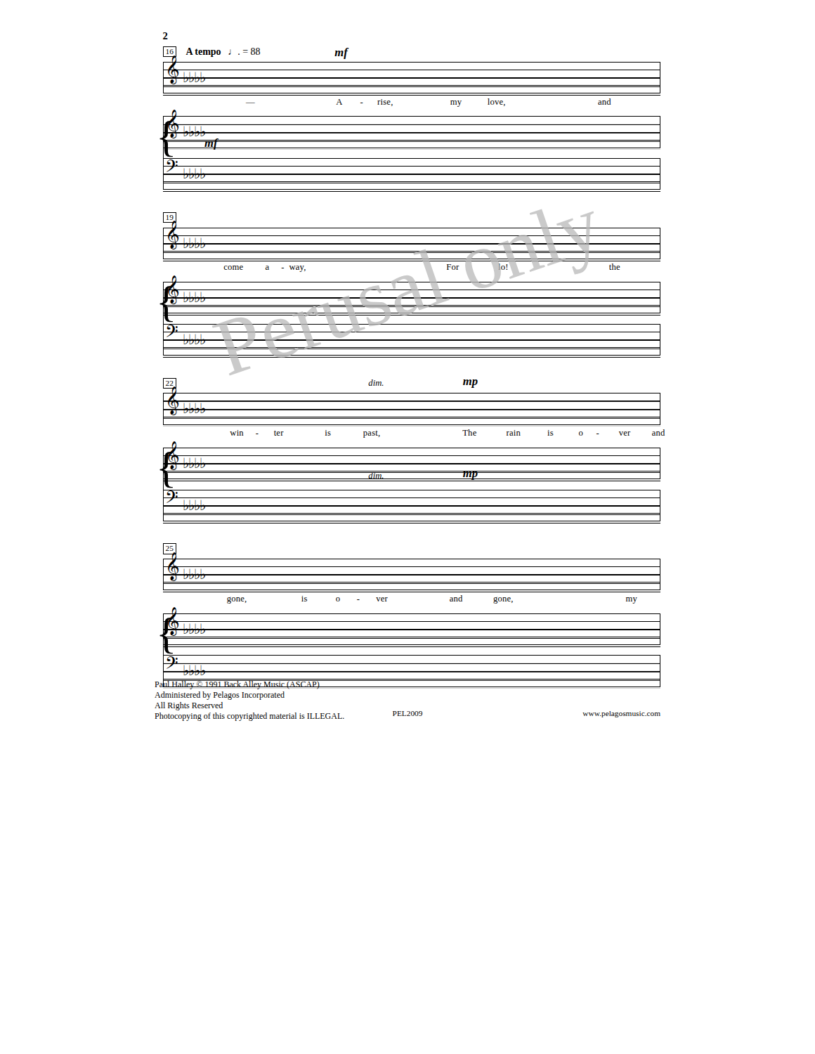2
Perusal only
16 A tempo♩. = 88
𝄞 ♭♭♭♭ mf
— A - rise, my love, and
{
𝄞 ♭♭♭♭
𝄢 ♭♭♭♭ mf
19
𝄞 ♭♭♭♭
come a - way, For lo! the
{
𝄞 ♭♭♭♭
𝄢 ♭♭♭♭
22
𝄞 ♭♭♭♭ dim. mp
win - ter is past, The rain is o - ver and
{
𝄞 ♭♭♭♭
𝄢 ♭♭♭♭ dim. mp
25
𝄞 ♭♭♭♭
gone, is o - ver and gone, my
{
𝄞 ♭♭♭♭
𝄢 ♭♭♭♭
Paul Halley © 1991 Back Alley Music (ASCAP)
Administered by Pelagos Incorporated
All Rights Reserved
Photocopying of this copyrighted material is ILLEGAL.
PEL2009
www.pelagosmusic.com